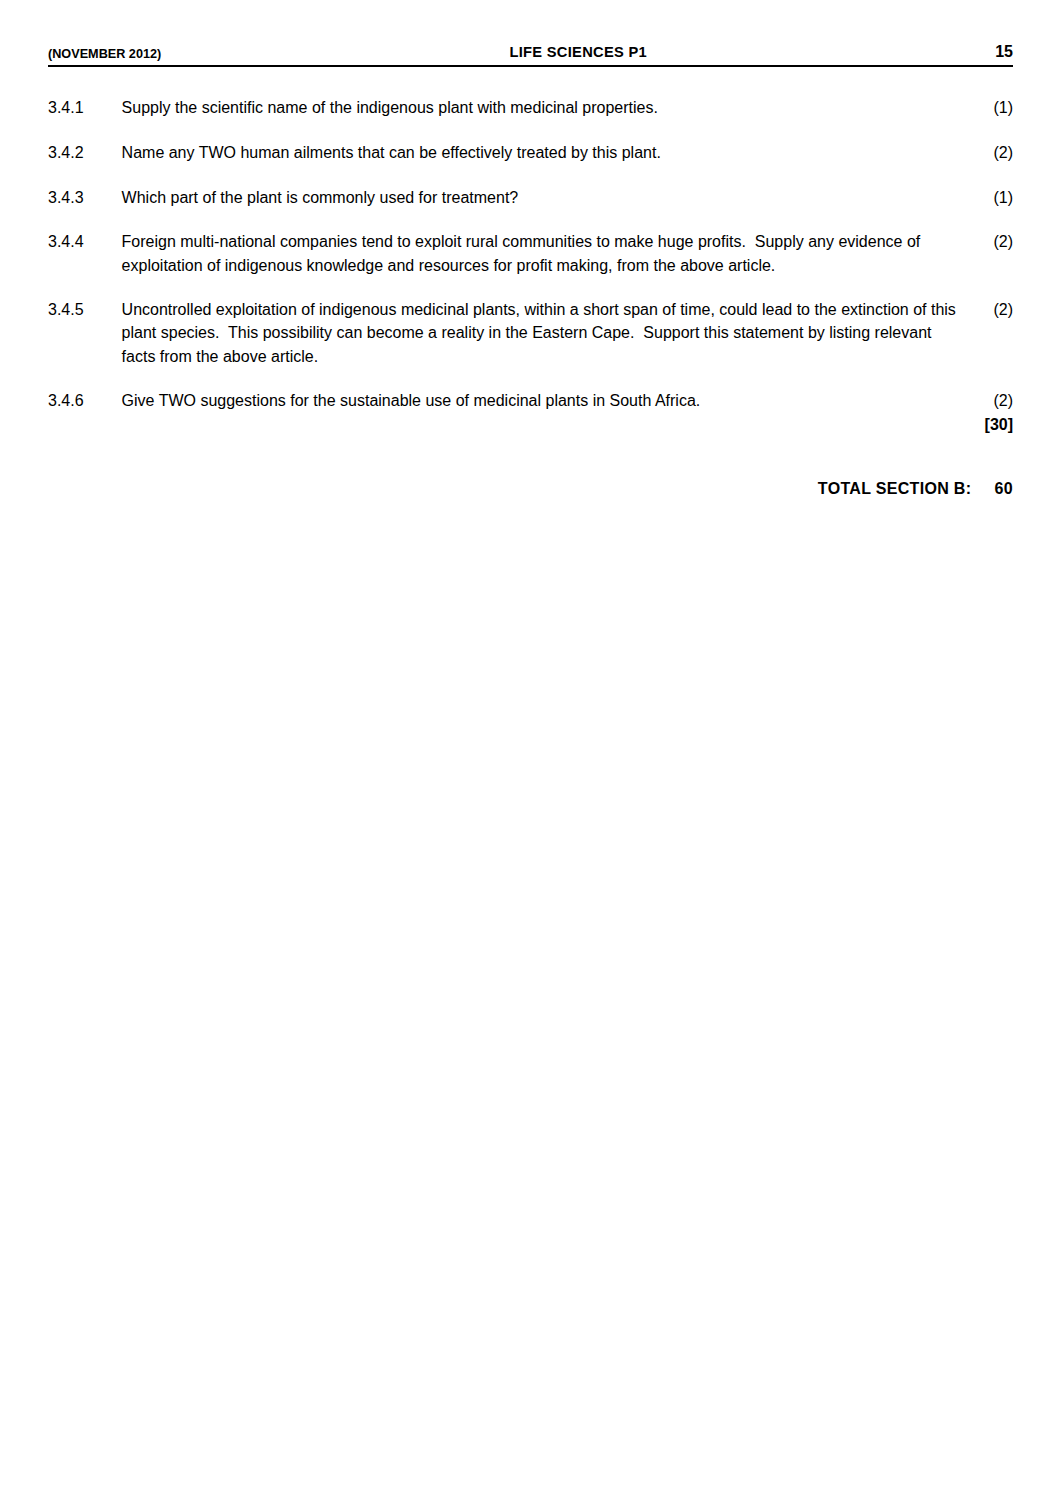(NOVEMBER 2012)
LIFE SCIENCES P1
15
| 3.4.1 | Supply the scientific name of the indigenous plant with medicinal properties. | (1) |
| 3.4.2 | Name any TWO human ailments that can be effectively treated by this plant. | (2) |
| 3.4.3 | Which part of the plant is commonly used for treatment? | (1) |
| 3.4.4 | Foreign multi-national companies tend to exploit rural communities to make huge profits. Supply any evidence of exploitation of indigenous knowledge and resources for profit making, from the above article. | (2) |
| 3.4.5 | Uncontrolled exploitation of indigenous medicinal plants, within a short span of time, could lead to the extinction of this plant species. This possibility can become a reality in the Eastern Cape. Support this statement by listing relevant facts from the above article. | (2) |
| 3.4.6 | Give TWO suggestions for the sustainable use of medicinal plants in South Africa. | (2) [30] |
TOTAL SECTION B:60